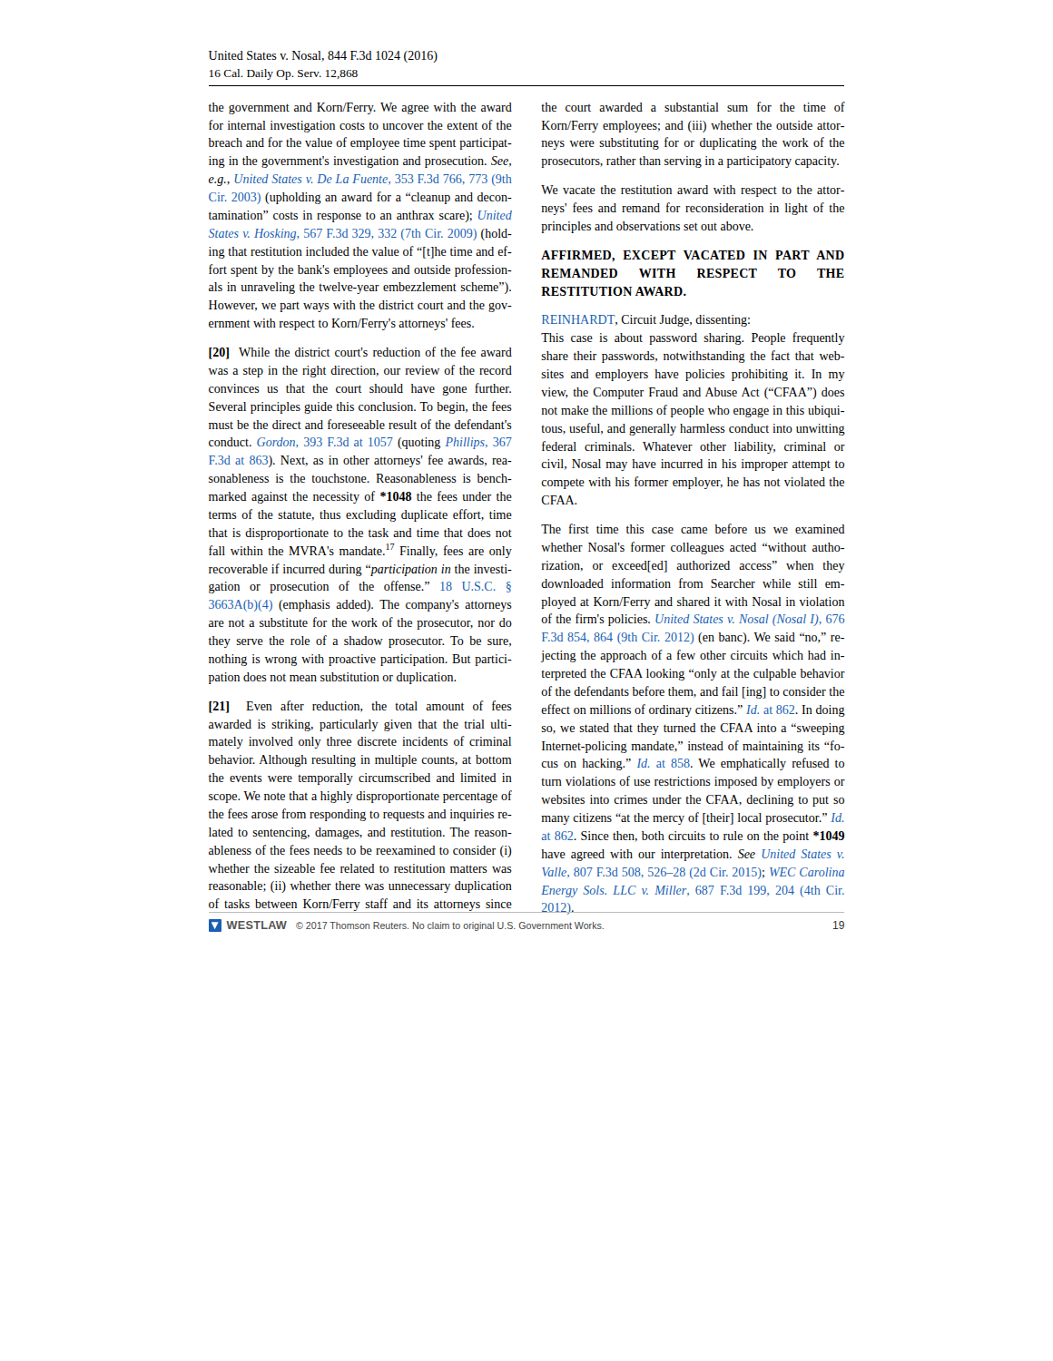United States v. Nosal, 844 F.3d 1024 (2016)
16 Cal. Daily Op. Serv. 12,868
the government and Korn/Ferry. We agree with the award for internal investigation costs to uncover the extent of the breach and for the value of employee time spent participating in the government's investigation and prosecution. See, e.g., United States v. De La Fuente, 353 F.3d 766, 773 (9th Cir. 2003) (upholding an award for a “cleanup and decontamination” costs in response to an anthrax scare); United States v. Hosking, 567 F.3d 329, 332 (7th Cir. 2009) (holding that restitution included the value of “[t]he time and effort spent by the bank's employees and outside professionals in unraveling the twelve-year embezzlement scheme”). However, we part ways with the district court and the government with respect to Korn/Ferry's attorneys' fees.
[20] While the district court's reduction of the fee award was a step in the right direction, our review of the record convinces us that the court should have gone further. Several principles guide this conclusion. To begin, the fees must be the direct and foreseeable result of the defendant's conduct. Gordon, 393 F.3d at 1057 (quoting Phillips, 367 F.3d at 863). Next, as in other attorneys' fee awards, reasonableness is the touchstone. Reasonableness is benchmarked against the necessity of *1048 the fees under the terms of the statute, thus excluding duplicate effort, time that is disproportionate to the task and time that does not fall within the MVRA's mandate.17 Finally, fees are only recoverable if incurred during “participation in the investigation or prosecution of the offense.” 18 U.S.C. § 3663A(b)(4) (emphasis added). The company's attorneys are not a substitute for the work of the prosecutor, nor do they serve the role of a shadow prosecutor. To be sure, nothing is wrong with proactive participation. But participation does not mean substitution or duplication.
[21] Even after reduction, the total amount of fees awarded is striking, particularly given that the trial ultimately involved only three discrete incidents of criminal behavior. Although resulting in multiple counts, at bottom the events were temporally circumscribed and limited in scope. We note that a highly disproportionate percentage of the fees arose from responding to requests and inquiries related to sentencing, damages, and restitution. The reasonableness of the fees needs to be reexamined to consider (i) whether the sizeable fee related to restitution matters was reasonable; (ii) whether there was unnecessary duplication of tasks between Korn/Ferry staff and its attorneys since the court awarded a substantial sum for the time of Korn/Ferry employees; and (iii) whether the outside attorneys were substituting for or duplicating the work of the prosecutors, rather than serving in a participatory capacity.
We vacate the restitution award with respect to the attorneys' fees and remand for reconsideration in light of the principles and observations set out above.
AFFIRMED, EXCEPT VACATED IN PART AND REMANDED WITH RESPECT TO THE RESTITUTION AWARD.
REINHARDT, Circuit Judge, dissenting:
This case is about password sharing. People frequently share their passwords, notwithstanding the fact that websites and employers have policies prohibiting it. In my view, the Computer Fraud and Abuse Act (“CFAA”) does not make the millions of people who engage in this ubiquitous, useful, and generally harmless conduct into unwitting federal criminals. Whatever other liability, criminal or civil, Nosal may have incurred in his improper attempt to compete with his former employer, he has not violated the CFAA.
The first time this case came before us we examined whether Nosal's former colleagues acted “without authorization, or exceed[ed] authorized access” when they downloaded information from Searcher while still employed at Korn/Ferry and shared it with Nosal in violation of the firm's policies. United States v. Nosal (Nosal I), 676 F.3d 854, 864 (9th Cir. 2012) (en banc). We said “no,” rejecting the approach of a few other circuits which had interpreted the CFAA looking “only at the culpable behavior of the defendants before them, and fail [ing] to consider the effect on millions of ordinary citizens.” Id. at 862. In doing so, we stated that they turned the CFAA into a “sweeping Internet-policing mandate,” instead of maintaining its “focus on hacking.” Id. at 858. We emphatically refused to turn violations of use restrictions imposed by employers or websites into crimes under the CFAA, declining to put so many citizens “at the mercy of [their] local prosecutor.” Id. at 862. Since then, both circuits to rule on the point *1049 have agreed with our interpretation. See United States v. Valle, 807 F.3d 508, 526–28 (2d Cir. 2015); WEC Carolina Energy Sols. LLC v. Miller, 687 F.3d 199, 204 (4th Cir. 2012).
WESTLAW
© 2017 Thomson Reuters. No claim to original U.S. Government Works.
19